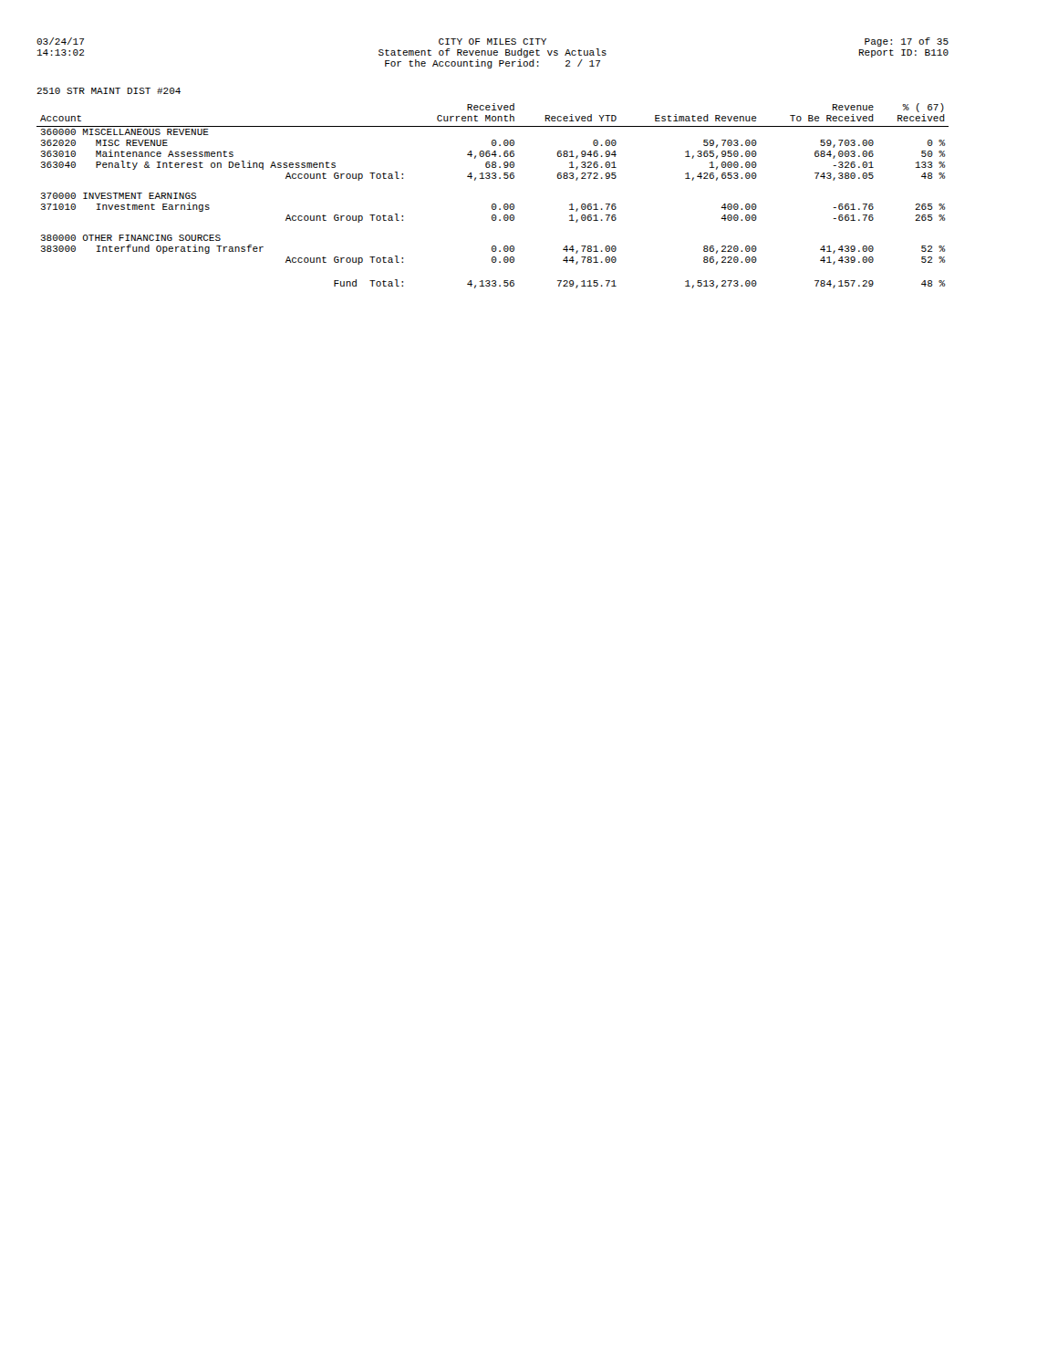| 03/24/17 | CITY OF MILES CITY | Page: 17 of 35 |
| 14:13:02 | Statement of Revenue Budget vs Actuals | Report ID: B110 |
| | For the Accounting Period: 2 / 17 | |
2510 STR MAINT DIST #204
| Account | Received Current Month | Received YTD | Estimated Revenue | Revenue To Be Received | % ( 67) Received |
| --- | --- | --- | --- | --- | --- |
| 360000 MISCELLANEOUS REVENUE |
| 362020 | MISC REVENUE | 0.00 | 0.00 | 59,703.00 | 59,703.00 | 0 % |
| 363010 | Maintenance Assessments | 4,064.66 | 681,946.94 | 1,365,950.00 | 684,003.06 | 50 % |
| 363040 | Penalty & Interest on Delinq Assessments | 68.90 | 1,326.01 | 1,000.00 | -326.01 | 133 % |
| | Account Group Total: | 4,133.56 | 683,272.95 | 1,426,653.00 | 743,380.05 | 48 % |
| 370000 INVESTMENT EARNINGS |
| 371010 | Investment Earnings | 0.00 | 1,061.76 | 400.00 | -661.76 | 265 % |
| | Account Group Total: | 0.00 | 1,061.76 | 400.00 | -661.76 | 265 % |
| 380000 OTHER FINANCING SOURCES |
| 383000 | Interfund Operating Transfer | 0.00 | 44,781.00 | 86,220.00 | 41,439.00 | 52 % |
| | Account Group Total: | 0.00 | 44,781.00 | 86,220.00 | 41,439.00 | 52 % |
| | Fund Total: | 4,133.56 | 729,115.71 | 1,513,273.00 | 784,157.29 | 48 % |